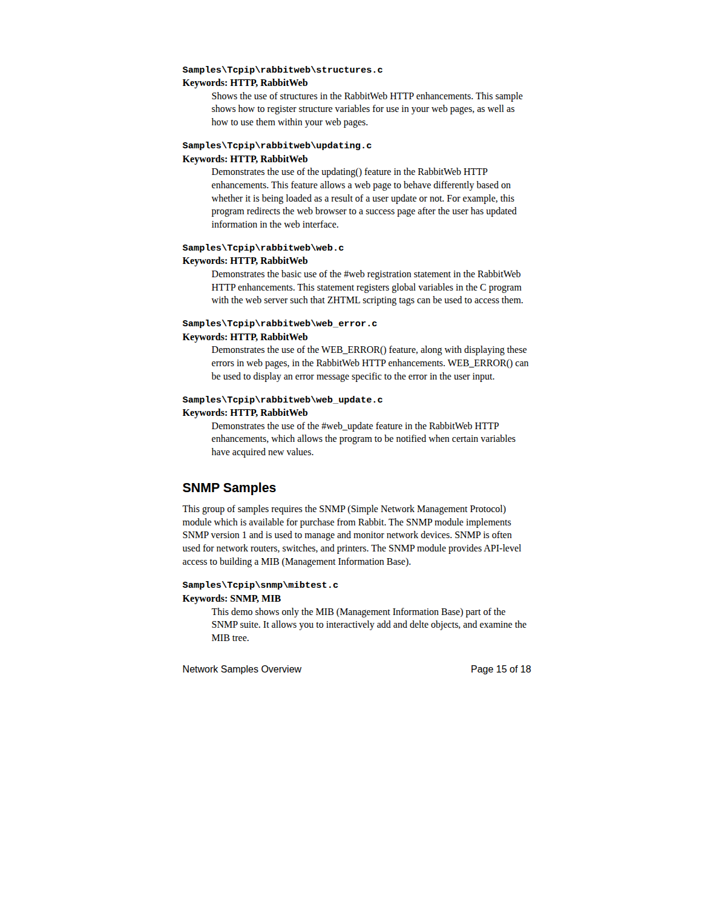Samples\Tcpip\rabbitweb\structures.c
Keywords: HTTP, RabbitWeb
Shows the use of structures in the RabbitWeb HTTP enhancements. This sample shows how to register structure variables for use in your web pages, as well as how to use them within your web pages.
Samples\Tcpip\rabbitweb\updating.c
Keywords: HTTP, RabbitWeb
Demonstrates the use of the updating() feature in the RabbitWeb HTTP enhancements. This feature allows a web page to behave differently based on whether it is being loaded as a result of a user update or not. For example, this program redirects the web browser to a success page after the user has updated information in the web interface.
Samples\Tcpip\rabbitweb\web.c
Keywords: HTTP, RabbitWeb
Demonstrates the basic use of the #web registration statement in the RabbitWeb HTTP enhancements. This statement registers global variables in the C program with the web server such that ZHTML scripting tags can be used to access them.
Samples\Tcpip\rabbitweb\web_error.c
Keywords: HTTP, RabbitWeb
Demonstrates the use of the WEB_ERROR() feature, along with displaying these errors in web pages, in the RabbitWeb HTTP enhancements. WEB_ERROR() can be used to display an error message specific to the error in the user input.
Samples\Tcpip\rabbitweb\web_update.c
Keywords: HTTP, RabbitWeb
Demonstrates the use of the #web_update feature in the RabbitWeb HTTP enhancements, which allows the program to be notified when certain variables have acquired new values.
SNMP Samples
This group of samples requires the SNMP (Simple Network Management Protocol) module which is available for purchase from Rabbit. The SNMP module implements SNMP version 1 and is used to manage and monitor network devices. SNMP is often used for network routers, switches, and printers. The SNMP module provides API-level access to building a MIB (Management Information Base).
Samples\Tcpip\snmp\mibtest.c
Keywords: SNMP, MIB
This demo shows only the MIB (Management Information Base) part of the SNMP suite. It allows you to interactively add and delte objects, and examine the MIB tree.
Network Samples Overview Page 15 of 18